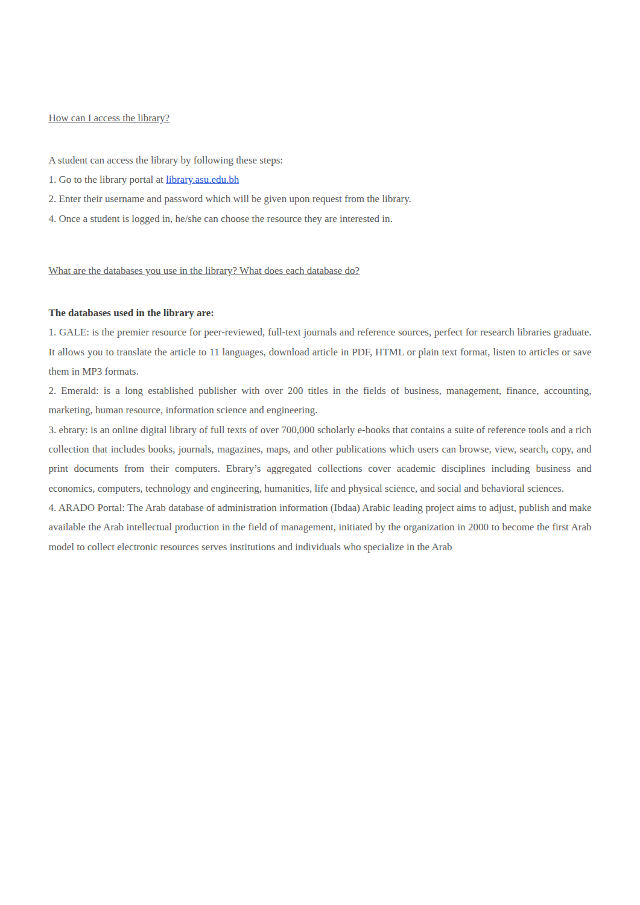How can I access the library?
A student can access the library by following these steps:
1. Go to the library portal at library.asu.edu.bh
2. Enter their username and password which will be given upon request from the library.
4. Once a student is logged in, he/she can choose the resource they are interested in.
What are the databases you use in the library? What does each database do?
The databases used in the library are:
1. GALE: is the premier resource for peer-reviewed, full-text journals and reference sources, perfect for research libraries graduate. It allows you to translate the article to 11 languages, download article in PDF, HTML or plain text format, listen to articles or save them in MP3 formats.
2. Emerald: is a long established publisher with over 200 titles in the fields of business, management, finance, accounting, marketing, human resource, information science and engineering.
3. ebrary: is an online digital library of full texts of over 700,000 scholarly e-books that contains a suite of reference tools and a rich collection that includes books, journals, magazines, maps, and other publications which users can browse, view, search, copy, and print documents from their computers. Ebrary’s aggregated collections cover academic disciplines including business and economics, computers, technology and engineering, humanities, life and physical science, and social and behavioral sciences.
4. ARADO Portal: The Arab database of administration information (Ibdaa) Arabic leading project aims to adjust, publish and make available the Arab intellectual production in the field of management, initiated by the organization in 2000 to become the first Arab model to collect electronic resources serves institutions and individuals who specialize in the Arab